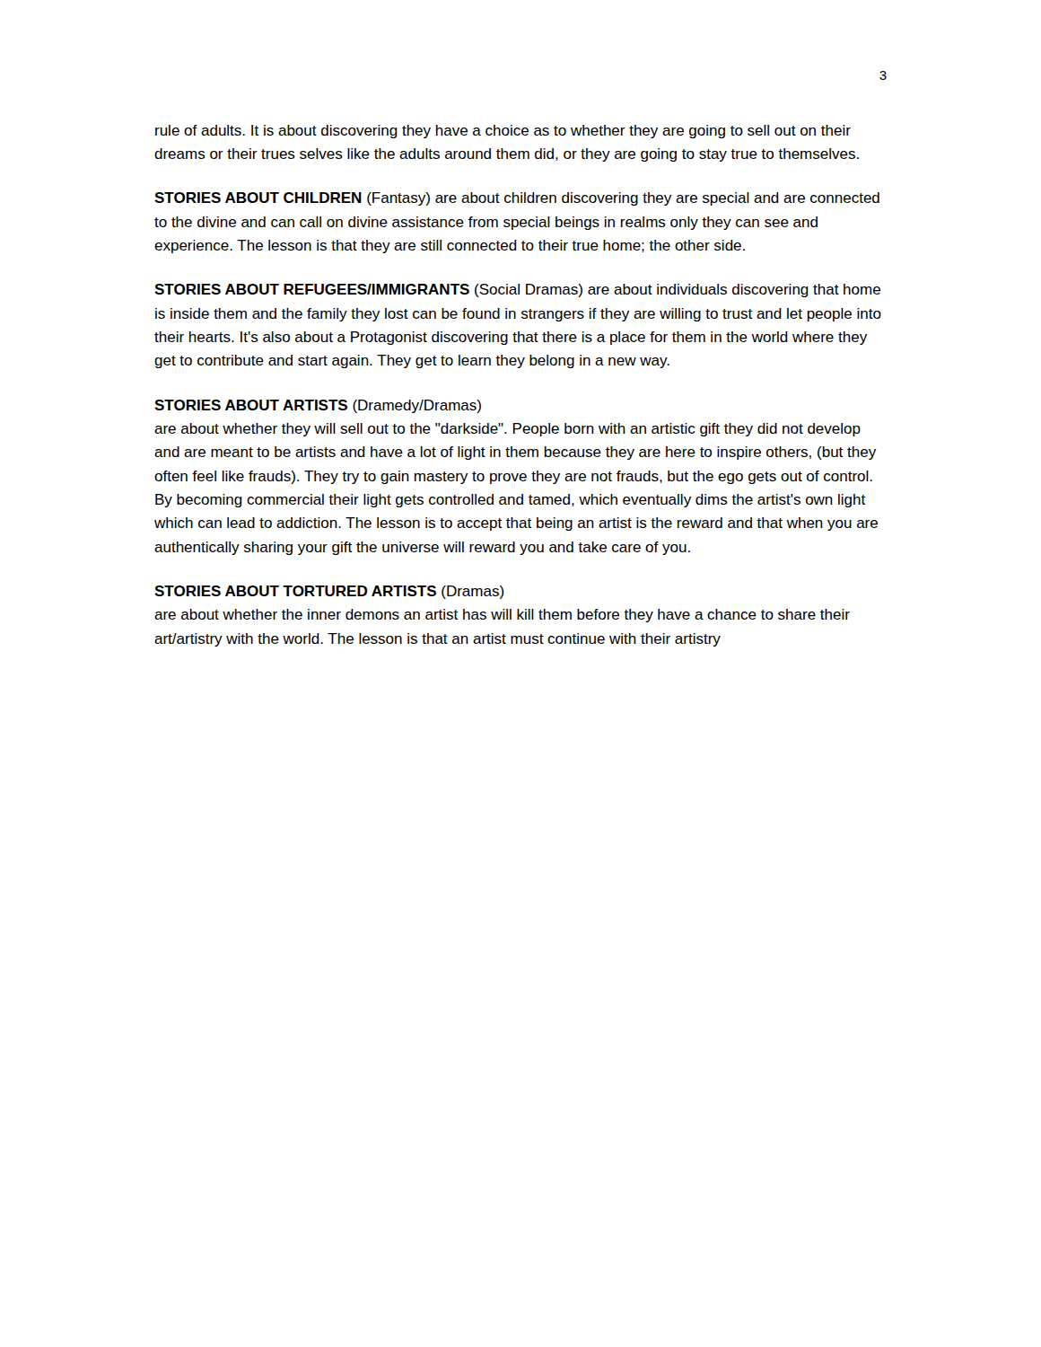3
rule of adults. It is about discovering they have a choice as to whether they are going to sell out on their dreams or their trues selves like the adults around them did, or they are going to stay true to themselves.
STORIES ABOUT CHILDREN (Fantasy) are about children discovering they are special and are connected to the divine and can call on divine assistance from special beings in realms only they can see and experience. The lesson is that they are still connected to their true home; the other side.
STORIES ABOUT REFUGEES/IMMIGRANTS (Social Dramas) are about individuals discovering that home is inside them and the family they lost can be found in strangers if they are willing to trust and let people into their hearts. It's also about a Protagonist discovering that there is a place for them in the world where they get to contribute and start again. They get to learn they belong in a new way.
STORIES ABOUT ARTISTS (Dramedy/Dramas)
are about whether they will sell out to the "darkside". People born with an artistic gift they did not develop and are meant to be artists and have a lot of light in them because they are here to inspire others, (but they often feel like frauds). They try to gain mastery to prove they are not frauds, but the ego gets out of control. By becoming commercial their light gets controlled and tamed, which eventually dims the artist's own light which can lead to addiction. The lesson is to accept that being an artist is the reward and that when you are authentically sharing your gift the universe will reward you and take care of you.
STORIES ABOUT TORTURED ARTISTS (Dramas)
are about whether the inner demons an artist has will kill them before they have a chance to share their art/artistry with the world. The lesson is that an artist must continue with their artistry